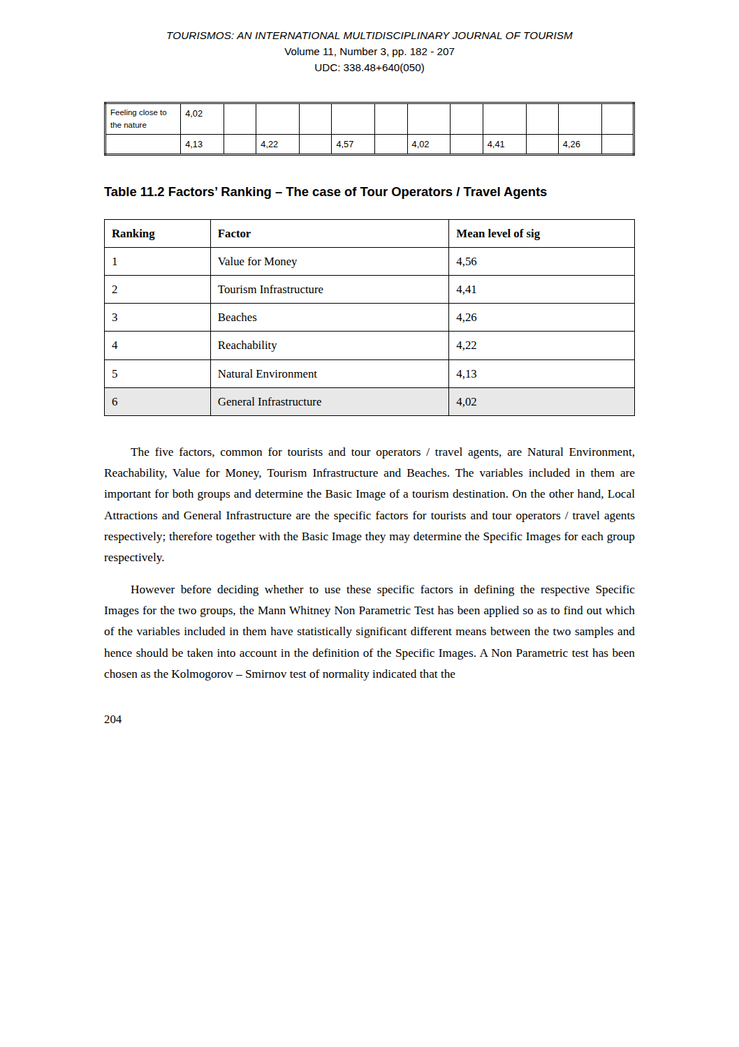TOURISMOS: AN INTERNATIONAL MULTIDISCIPLINARY JOURNAL OF TOURISM
Volume 11, Number 3, pp. 182 - 207
UDC: 338.48+640(050)
| Feeling close to the nature | 4,02 | | | | | | | | | | | |
| | 4,13 | | 4,22 | | 4,57 | | 4,02 | | 4,41 | | 4,26 | |
Table 11.2 Factors’ Ranking – The case of Tour Operators / Travel Agents
| Ranking | Factor | Mean level of sig |
| --- | --- | --- |
| 1 | Value for Money | 4,56 |
| 2 | Tourism Infrastructure | 4,41 |
| 3 | Beaches | 4,26 |
| 4 | Reachability | 4,22 |
| 5 | Natural Environment | 4,13 |
| 6 | General Infrastructure | 4,02 |
The five factors, common for tourists and tour operators / travel agents, are Natural Environment, Reachability, Value for Money, Tourism Infrastructure and Beaches. The variables included in them are important for both groups and determine the Basic Image of a tourism destination. On the other hand, Local Attractions and General Infrastructure are the specific factors for tourists and tour operators / travel agents respectively; therefore together with the Basic Image they may determine the Specific Images for each group respectively.
However before deciding whether to use these specific factors in defining the respective Specific Images for the two groups, the Mann Whitney Non Parametric Test has been applied so as to find out which of the variables included in them have statistically significant different means between the two samples and hence should be taken into account in the definition of the Specific Images. A Non Parametric test has been chosen as the Kolmogorov – Smirnov test of normality indicated that the
204